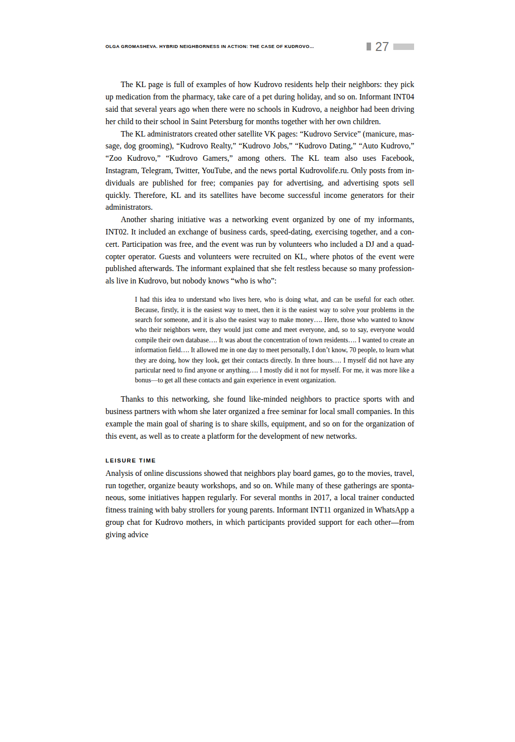Olga Gromasheva. Hybrid Neighborness in Action: The Case of Kudrovo…
27
The KL page is full of examples of how Kudrovo residents help their neighbors: they pick up medication from the pharmacy, take care of a pet during holiday, and so on. Informant INT04 said that several years ago when there were no schools in Kudrovo, a neighbor had been driving her child to their school in Saint Petersburg for months together with her own children.
The KL administrators created other satellite VK pages: “Kudrovo Service” (manicure, massage, dog grooming), “Kudrovo Realty,” “Kudrovo Jobs,” “Kudrovo Dating,” “Auto Kudrovo,” “Zoo Kudrovo,” “Kudrovo Gamers,” among others. The KL team also uses Facebook, Instagram, Telegram, Twitter, YouTube, and the news portal Kudrovolife.ru. Only posts from individuals are published for free; companies pay for advertising, and advertising spots sell quickly. Therefore, KL and its satellites have become successful income generators for their administrators.
Another sharing initiative was a networking event organized by one of my informants, INT02. It included an exchange of business cards, speed-dating, exercising together, and a concert. Participation was free, and the event was run by volunteers who included a DJ and a quadcopter operator. Guests and volunteers were recruited on KL, where photos of the event were published afterwards. The informant explained that she felt restless because so many professionals live in Kudrovo, but nobody knows “who is who”:
I had this idea to understand who lives here, who is doing what, and can be useful for each other. Because, firstly, it is the easiest way to meet, then it is the easiest way to solve your problems in the search for someone, and it is also the easiest way to make money…. Here, those who wanted to know who their neighbors were, they would just come and meet everyone, and, so to say, everyone would compile their own database…. It was about the concentration of town residents…. I wanted to create an information field…. It allowed me in one day to meet personally, I don’t know, 70 people, to learn what they are doing, how they look, get their contacts directly. In three hours…. I myself did not have any particular need to find anyone or anything…. I mostly did it not for myself. For me, it was more like a bonus—to get all these contacts and gain experience in event organization.
Thanks to this networking, she found like-minded neighbors to practice sports with and business partners with whom she later organized a free seminar for local small companies. In this example the main goal of sharing is to share skills, equipment, and so on for the organization of this event, as well as to create a platform for the development of new networks.
Leisure Time
Analysis of online discussions showed that neighbors play board games, go to the movies, travel, run together, organize beauty workshops, and so on. While many of these gatherings are spontaneous, some initiatives happen regularly. For several months in 2017, a local trainer conducted fitness training with baby strollers for young parents. Informant INT11 organized in WhatsApp a group chat for Kudrovo mothers, in which participants provided support for each other—from giving advice